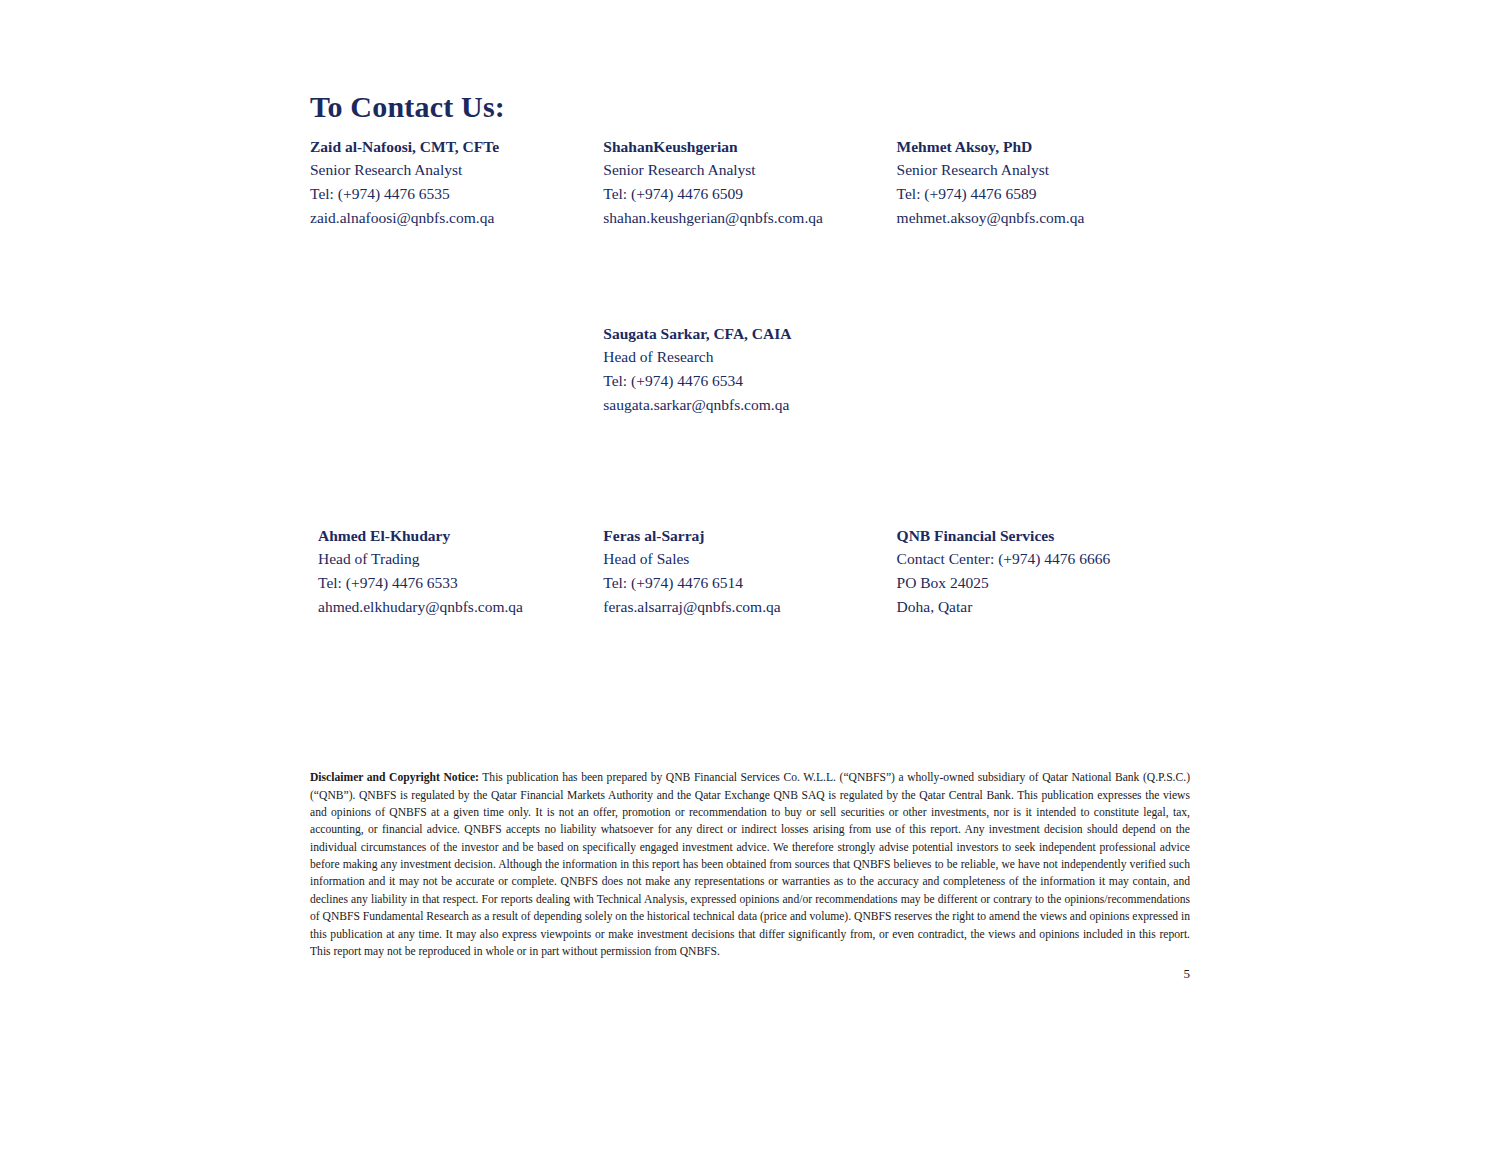To Contact Us:
Zaid al-Nafoosi, CMT, CFTe
Senior Research Analyst
Tel: (+974) 4476 6535
zaid.alnafoosi@qnbfs.com.qa
ShahanKeushgerian
Senior Research Analyst
Tel: (+974) 4476 6509
shahan.keushgerian@qnbfs.com.qa
Mehmet Aksoy, PhD
Senior Research Analyst
Tel: (+974) 4476 6589
mehmet.aksoy@qnbfs.com.qa
Saugata Sarkar, CFA, CAIA
Head of Research
Tel: (+974) 4476 6534
saugata.sarkar@qnbfs.com.qa
Ahmed El-Khudary
Head of Trading
Tel: (+974) 4476 6533
ahmed.elkhudary@qnbfs.com.qa
Feras al-Sarraj
Head of Sales
Tel: (+974) 4476 6514
feras.alsarraj@qnbfs.com.qa
QNB Financial Services
Contact Center: (+974) 4476 6666
PO Box 24025
Doha, Qatar
Disclaimer and Copyright Notice: This publication has been prepared by QNB Financial Services Co. W.L.L. (“QNBFS”) a wholly-owned subsidiary of Qatar National Bank (Q.P.S.C.) (“QNB”). QNBFS is regulated by the Qatar Financial Markets Authority and the Qatar Exchange QNB SAQ is regulated by the Qatar Central Bank. This publication expresses the views and opinions of QNBFS at a given time only. It is not an offer, promotion or recommendation to buy or sell securities or other investments, nor is it intended to constitute legal, tax, accounting, or financial advice. QNBFS accepts no liability whatsoever for any direct or indirect losses arising from use of this report. Any investment decision should depend on the individual circumstances of the investor and be based on specifically engaged investment advice. We therefore strongly advise potential investors to seek independent professional advice before making any investment decision. Although the information in this report has been obtained from sources that QNBFS believes to be reliable, we have not independently verified such information and it may not be accurate or complete. QNBFS does not make any representations or warranties as to the accuracy and completeness of the information it may contain, and declines any liability in that respect. For reports dealing with Technical Analysis, expressed opinions and/or recommendations may be different or contrary to the opinions/recommendations of QNBFS Fundamental Research as a result of depending solely on the historical technical data (price and volume). QNBFS reserves the right to amend the views and opinions expressed in this publication at any time. It may also express viewpoints or make investment decisions that differ significantly from, or even contradict, the views and opinions included in this report. This report may not be reproduced in whole or in part without permission from QNBFS.
5